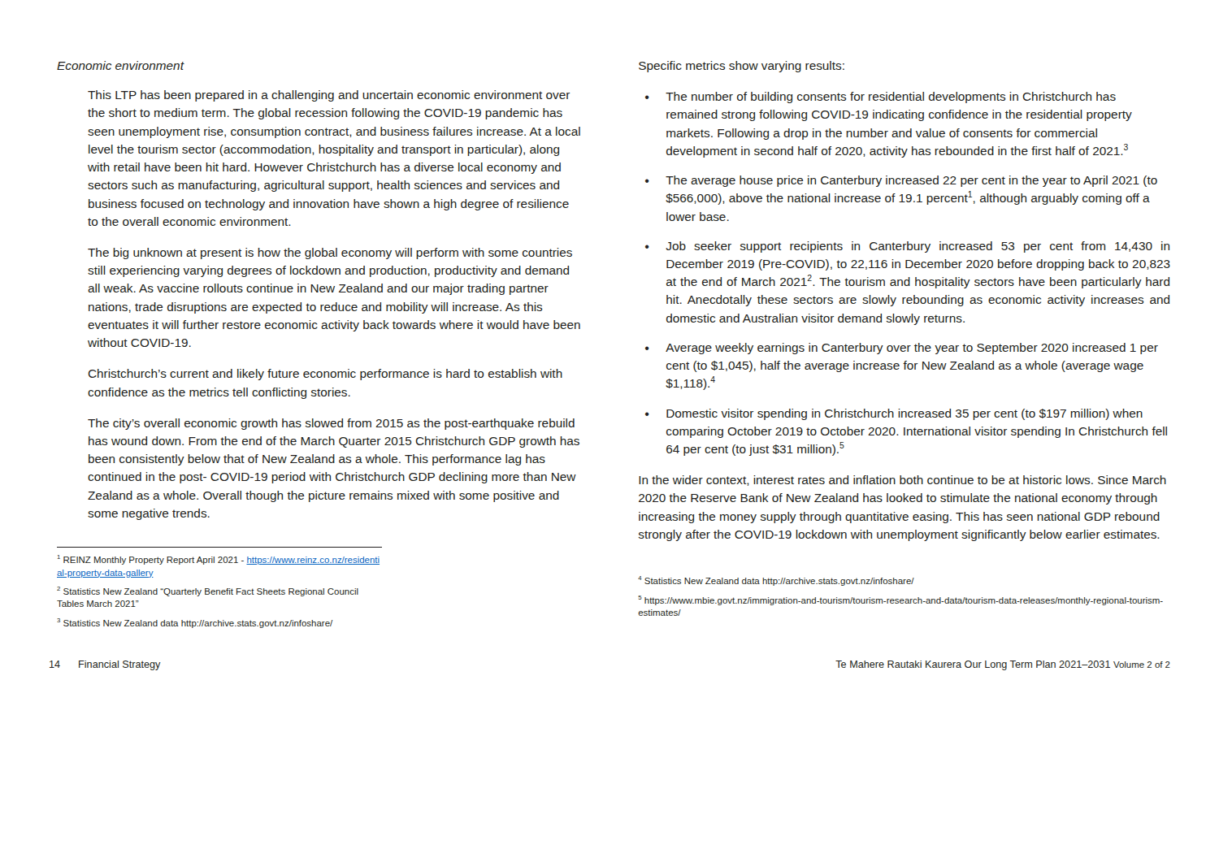Economic environment
This LTP has been prepared in a challenging and uncertain economic environment over the short to medium term. The global recession following the COVID-19 pandemic has seen unemployment rise, consumption contract, and business failures increase. At a local level the tourism sector (accommodation, hospitality and transport in particular), along with retail have been hit hard. However Christchurch has a diverse local economy and sectors such as manufacturing, agricultural support, health sciences and services and business focused on technology and innovation have shown a high degree of resilience to the overall economic environment.
The big unknown at present is how the global economy will perform with some countries still experiencing varying degrees of lockdown and production, productivity and demand all weak. As vaccine rollouts continue in New Zealand and our major trading partner nations, trade disruptions are expected to reduce and mobility will increase. As this eventuates it will further restore economic activity back towards where it would have been without COVID-19.
Christchurch’s current and likely future economic performance is hard to establish with confidence as the metrics tell conflicting stories.
The city’s overall economic growth has slowed from 2015 as the post-earthquake rebuild has wound down. From the end of the March Quarter 2015 Christchurch GDP growth has been consistently below that of New Zealand as a whole. This performance lag has continued in the post- COVID-19 period with Christchurch GDP declining more than New Zealand as a whole. Overall though the picture remains mixed with some positive and some negative trends.
1 REINZ Monthly Property Report April 2021 - https://www.reinz.co.nz/residential-property-data-gallery
2 Statistics New Zealand “Quarterly Benefit Fact Sheets Regional Council Tables March 2021”
3 Statistics New Zealand data http://archive.stats.govt.nz/infoshare/
Specific metrics show varying results:
The number of building consents for residential developments in Christchurch has remained strong following COVID-19 indicating confidence in the residential property markets. Following a drop in the number and value of consents for commercial development in second half of 2020, activity has rebounded in the first half of 2021.3
The average house price in Canterbury increased 22 per cent in the year to April 2021 (to $566,000), above the national increase of 19.1 percent1, although arguably coming off a lower base.
Job seeker support recipients in Canterbury increased 53 per cent from 14,430 in December 2019 (Pre-COVID), to 22,116 in December 2020 before dropping back to 20,823 at the end of March 20212. The tourism and hospitality sectors have been particularly hard hit. Anecdotally these sectors are slowly rebounding as economic activity increases and domestic and Australian visitor demand slowly returns.
Average weekly earnings in Canterbury over the year to September 2020 increased 1 per cent (to $1,045), half the average increase for New Zealand as a whole (average wage $1,118).4
Domestic visitor spending in Christchurch increased 35 per cent (to $197 million) when comparing October 2019 to October 2020. International visitor spending In Christchurch fell 64 per cent (to just $31 million).5
In the wider context, interest rates and inflation both continue to be at historic lows. Since March 2020 the Reserve Bank of New Zealand has looked to stimulate the national economy through increasing the money supply through quantitative easing. This has seen national GDP rebound strongly after the COVID-19 lockdown with unemployment significantly below earlier estimates.
4 Statistics New Zealand data http://archive.stats.govt.nz/infoshare/
5 https://www.mbie.govt.nz/immigration-and-tourism/tourism-research-and-data/tourism-data-releases/monthly-regional-tourism-estimates/
14 Financial Strategy
Te Mahere Rautaki Kaurera Our Long Term Plan 2021–2031 Volume 2 of 2